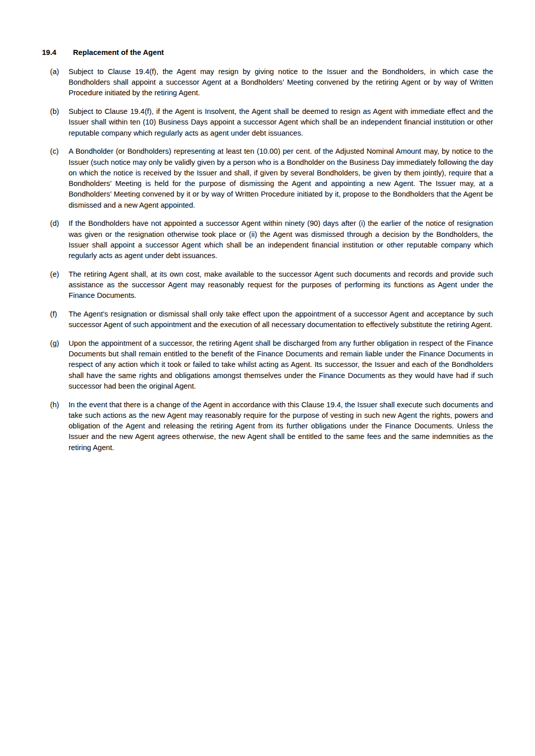19.4 Replacement of the Agent
(a) Subject to Clause 19.4(f), the Agent may resign by giving notice to the Issuer and the Bondholders, in which case the Bondholders shall appoint a successor Agent at a Bondholders’ Meeting convened by the retiring Agent or by way of Written Procedure initiated by the retiring Agent.
(b) Subject to Clause 19.4(f), if the Agent is Insolvent, the Agent shall be deemed to resign as Agent with immediate effect and the Issuer shall within ten (10) Business Days appoint a successor Agent which shall be an independent financial institution or other reputable company which regularly acts as agent under debt issuances.
(c) A Bondholder (or Bondholders) representing at least ten (10.00) per cent. of the Adjusted Nominal Amount may, by notice to the Issuer (such notice may only be validly given by a person who is a Bondholder on the Business Day immediately following the day on which the notice is received by the Issuer and shall, if given by several Bondholders, be given by them jointly), require that a Bondholders’ Meeting is held for the purpose of dismissing the Agent and appointing a new Agent. The Issuer may, at a Bondholders’ Meeting convened by it or by way of Written Procedure initiated by it, propose to the Bondholders that the Agent be dismissed and a new Agent appointed.
(d) If the Bondholders have not appointed a successor Agent within ninety (90) days after (i) the earlier of the notice of resignation was given or the resignation otherwise took place or (ii) the Agent was dismissed through a decision by the Bondholders, the Issuer shall appoint a successor Agent which shall be an independent financial institution or other reputable company which regularly acts as agent under debt issuances.
(e) The retiring Agent shall, at its own cost, make available to the successor Agent such documents and records and provide such assistance as the successor Agent may reasonably request for the purposes of performing its functions as Agent under the Finance Documents.
(f) The Agent’s resignation or dismissal shall only take effect upon the appointment of a successor Agent and acceptance by such successor Agent of such appointment and the execution of all necessary documentation to effectively substitute the retiring Agent.
(g) Upon the appointment of a successor, the retiring Agent shall be discharged from any further obligation in respect of the Finance Documents but shall remain entitled to the benefit of the Finance Documents and remain liable under the Finance Documents in respect of any action which it took or failed to take whilst acting as Agent. Its successor, the Issuer and each of the Bondholders shall have the same rights and obligations amongst themselves under the Finance Documents as they would have had if such successor had been the original Agent.
(h) In the event that there is a change of the Agent in accordance with this Clause 19.4, the Issuer shall execute such documents and take such actions as the new Agent may reasonably require for the purpose of vesting in such new Agent the rights, powers and obligation of the Agent and releasing the retiring Agent from its further obligations under the Finance Documents. Unless the Issuer and the new Agent agrees otherwise, the new Agent shall be entitled to the same fees and the same indemnities as the retiring Agent.